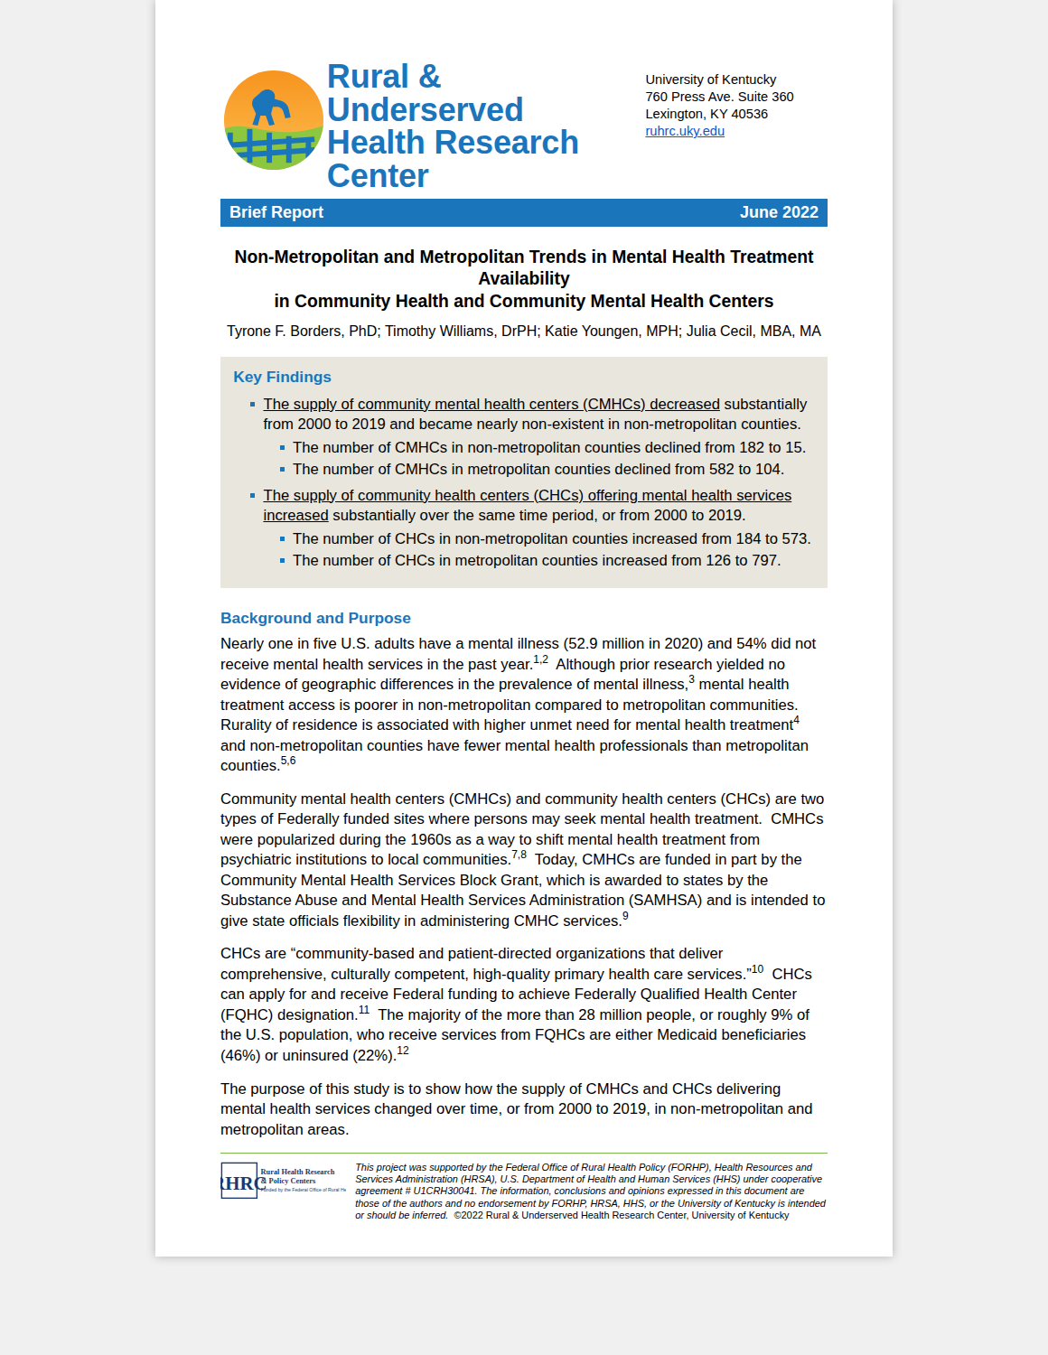Rural & Underserved
Health Research Center
University of Kentucky
760 Press Ave. Suite 360
Lexington, KY 40536
ruhrc.uky.edu
Brief Report June 2022
Non-Metropolitan and Metropolitan Trends in Mental Health Treatment Availability
in Community Health and Community Mental Health Centers
Tyrone F. Borders, PhD; Timothy Williams, DrPH; Katie Youngen, MPH; Julia Cecil, MBA, MA
Key Findings
The supply of community mental health centers (CMHCs) decreased substantially from 2000 to 2019 and became nearly non-existent in non-metropolitan counties.
The number of CMHCs in non-metropolitan counties declined from 182 to 15.
The number of CMHCs in metropolitan counties declined from 582 to 104.
The supply of community health centers (CHCs) offering mental health services increased substantially over the same time period, or from 2000 to 2019.
The number of CHCs in non-metropolitan counties increased from 184 to 573.
The number of CHCs in metropolitan counties increased from 126 to 797.
Background and Purpose
Nearly one in five U.S. adults have a mental illness (52.9 million in 2020) and 54% did not receive mental health services in the past year.1,2 Although prior research yielded no evidence of geographic differences in the prevalence of mental illness,3 mental health treatment access is poorer in non-metropolitan compared to metropolitan communities. Rurality of residence is associated with higher unmet need for mental health treatment4 and non-metropolitan counties have fewer mental health professionals than metropolitan counties.5,6
Community mental health centers (CMHCs) and community health centers (CHCs) are two types of Federally funded sites where persons may seek mental health treatment. CMHCs were popularized during the 1960s as a way to shift mental health treatment from psychiatric institutions to local communities.7,8 Today, CMHCs are funded in part by the Community Mental Health Services Block Grant, which is awarded to states by the Substance Abuse and Mental Health Services Administration (SAMHSA) and is intended to give state officials flexibility in administering CMHC services.9
CHCs are “community-based and patient-directed organizations that deliver comprehensive, culturally competent, high-quality primary health care services.”10 CHCs can apply for and receive Federal funding to achieve Federally Qualified Health Center (FQHC) designation.11 The majority of the more than 28 million people, or roughly 9% of the U.S. population, who receive services from FQHCs are either Medicaid beneficiaries (46%) or uninsured (22%).12
The purpose of this study is to show how the supply of CMHCs and CHCs delivering mental health services changed over time, or from 2000 to 2019, in non-metropolitan and metropolitan areas.
RHRC Rural Health Research & Policy Centers Funded by the Federal Office of Rural Health Policy
This project was supported by the Federal Office of Rural Health Policy (FORHP), Health Resources and Services Administration (HRSA), U.S. Department of Health and Human Services (HHS) under cooperative agreement # U1CRH30041. The information, conclusions and opinions expressed in this document are those of the authors and no endorsement by FORHP, HRSA, HHS, or the University of Kentucky is intended or should be inferred. ©2022 Rural & Underserved Health Research Center, University of Kentucky